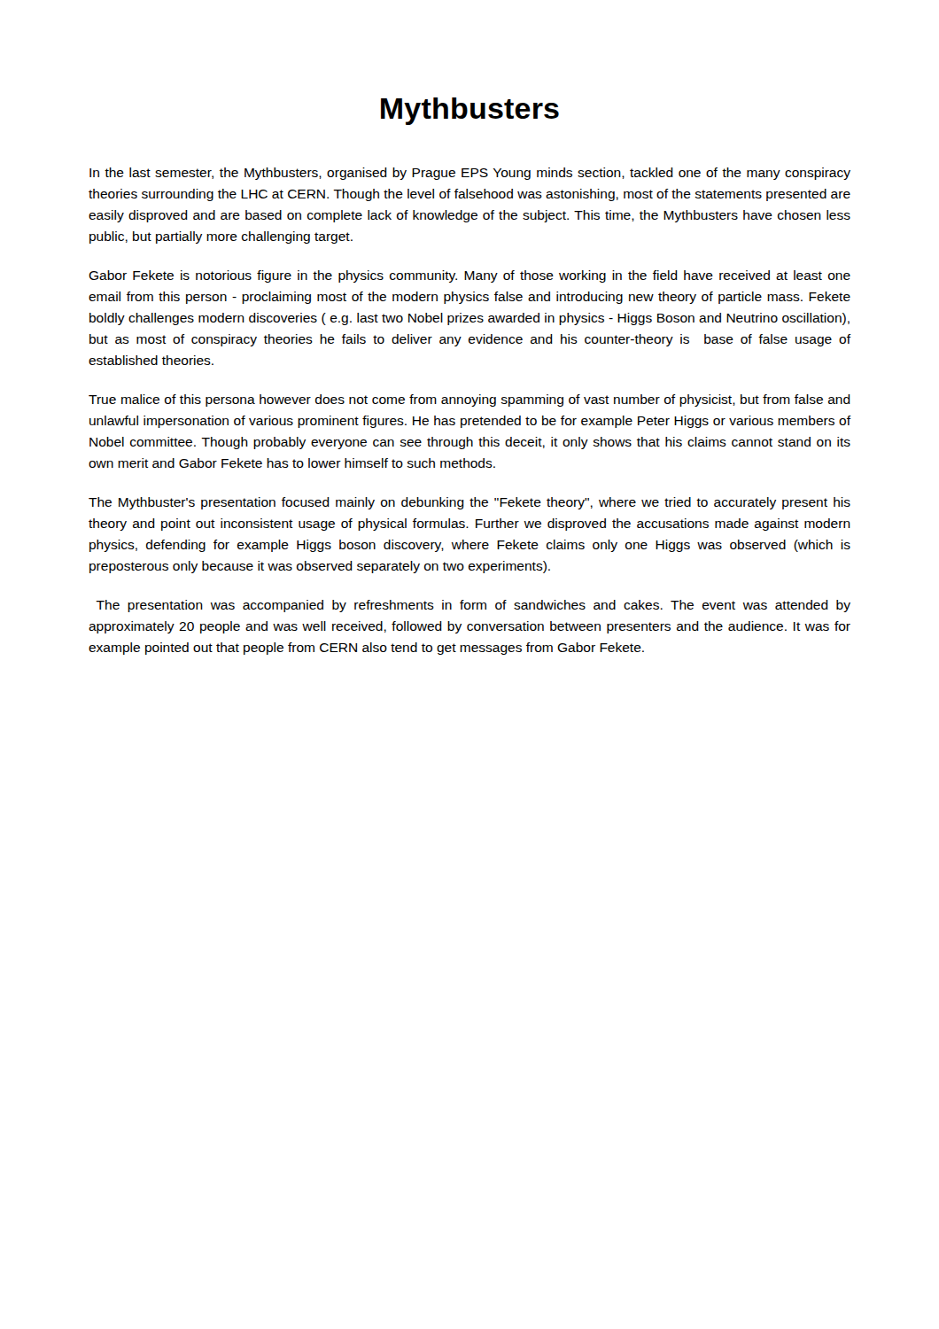Mythbusters
In the last semester, the Mythbusters, organised by Prague EPS Young minds section, tackled one of the many conspiracy theories surrounding the LHC at CERN. Though the level of falsehood was astonishing, most of the statements presented are easily disproved and are based on complete lack of knowledge of the subject. This time, the Mythbusters have chosen less public, but partially more challenging target.
Gabor Fekete is notorious figure in the physics community. Many of those working in the field have received at least one email from this person - proclaiming most of the modern physics false and introducing new theory of particle mass. Fekete boldly challenges modern discoveries ( e.g. last two Nobel prizes awarded in physics - Higgs Boson and Neutrino oscillation), but as most of conspiracy theories he fails to deliver any evidence and his counter-theory is base of false usage of established theories.
True malice of this persona however does not come from annoying spamming of vast number of physicist, but from false and unlawful impersonation of various prominent figures. He has pretended to be for example Peter Higgs or various members of Nobel committee. Though probably everyone can see through this deceit, it only shows that his claims cannot stand on its own merit and Gabor Fekete has to lower himself to such methods.
The Mythbuster's presentation focused mainly on debunking the "Fekete theory", where we tried to accurately present his theory and point out inconsistent usage of physical formulas. Further we disproved the accusations made against modern physics, defending for example Higgs boson discovery, where Fekete claims only one Higgs was observed (which is preposterous only because it was observed separately on two experiments).
The presentation was accompanied by refreshments in form of sandwiches and cakes. The event was attended by approximately 20 people and was well received, followed by conversation between presenters and the audience. It was for example pointed out that people from CERN also tend to get messages from Gabor Fekete.